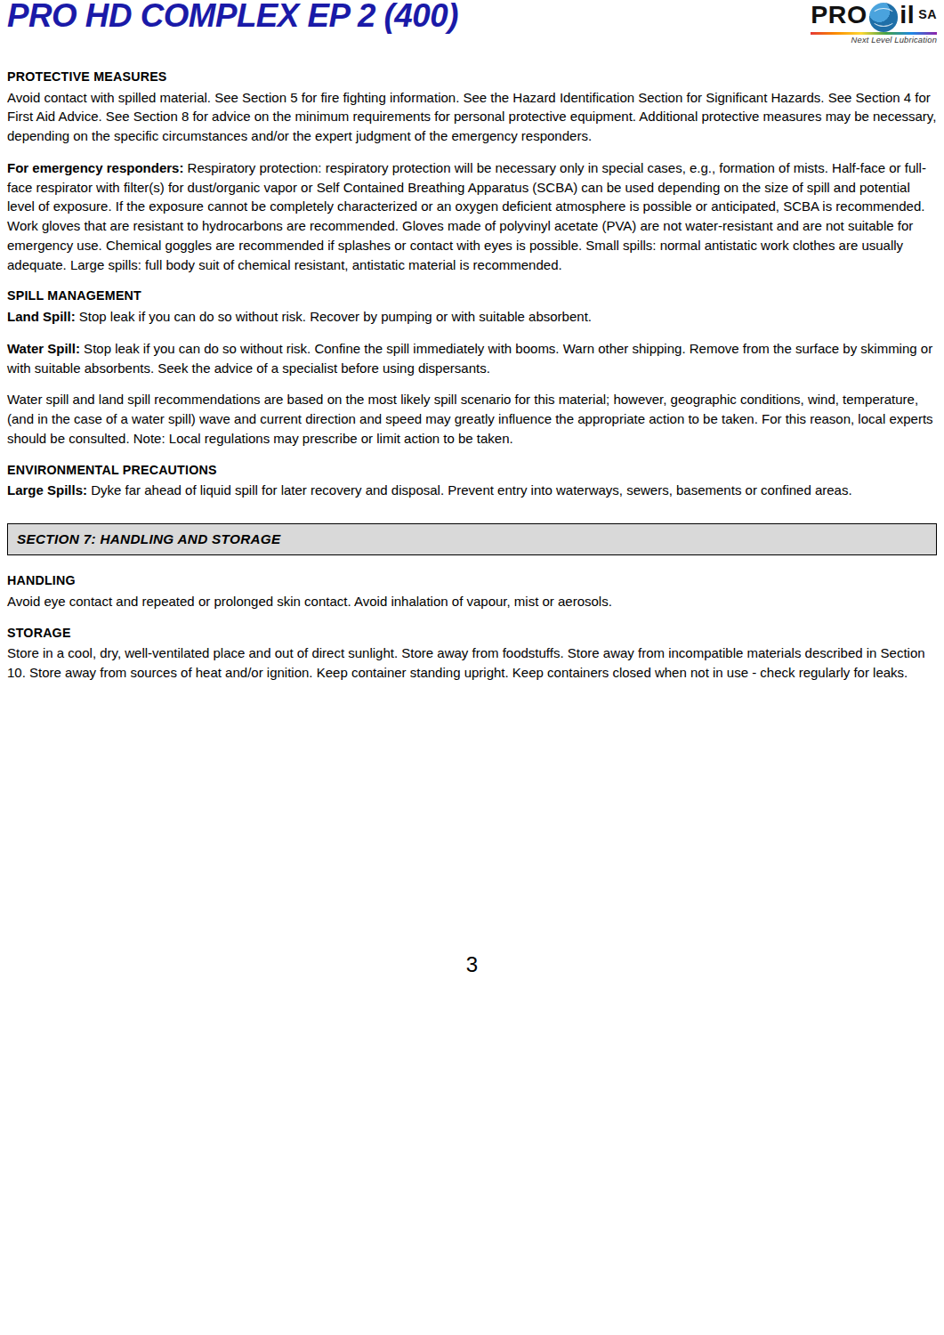PRO HD COMPLEX EP 2 (400)
PRO ilSA
Next Level Lubrication
PROTECTIVE MEASURES
Avoid contact with spilled material. See Section 5 for fire fighting information. See the Hazard Identification Section for Significant Hazards. See Section 4 for First Aid Advice. See Section 8 for advice on the minimum requirements for personal protective equipment. Additional protective measures may be necessary, depending on the specific circumstances and/or the expert judgment of the emergency responders.
For emergency responders: Respiratory protection: respiratory protection will be necessary only in special cases, e.g., formation of mists. Half-face or full-face respirator with filter(s) for dust/organic vapor or Self Contained Breathing Apparatus (SCBA) can be used depending on the size of spill and potential level of exposure. If the exposure cannot be completely characterized or an oxygen deficient atmosphere is possible or anticipated, SCBA is recommended. Work gloves that are resistant to hydrocarbons are recommended. Gloves made of polyvinyl acetate (PVA) are not water-resistant and are not suitable for emergency use. Chemical goggles are recommended if splashes or contact with eyes is possible. Small spills: normal antistatic work clothes are usually adequate. Large spills: full body suit of chemical resistant, antistatic material is recommended.
SPILL MANAGEMENT
Land Spill: Stop leak if you can do so without risk. Recover by pumping or with suitable absorbent.
Water Spill: Stop leak if you can do so without risk. Confine the spill immediately with booms. Warn other shipping. Remove from the surface by skimming or with suitable absorbents. Seek the advice of a specialist before using dispersants.
Water spill and land spill recommendations are based on the most likely spill scenario for this material; however, geographic conditions, wind, temperature, (and in the case of a water spill) wave and current direction and speed may greatly influence the appropriate action to be taken. For this reason, local experts should be consulted. Note: Local regulations may prescribe or limit action to be taken.
ENVIRONMENTAL PRECAUTIONS
Large Spills: Dyke far ahead of liquid spill for later recovery and disposal. Prevent entry into waterways, sewers, basements or confined areas.
Section 7: Handling and Storage
HANDLING
Avoid eye contact and repeated or prolonged skin contact. Avoid inhalation of vapour, mist or aerosols.
STORAGE
Store in a cool, dry, well-ventilated place and out of direct sunlight. Store away from foodstuffs. Store away from incompatible materials described in Section 10. Store away from sources of heat and/or ignition. Keep container standing upright. Keep containers closed when not in use - check regularly for leaks.
3